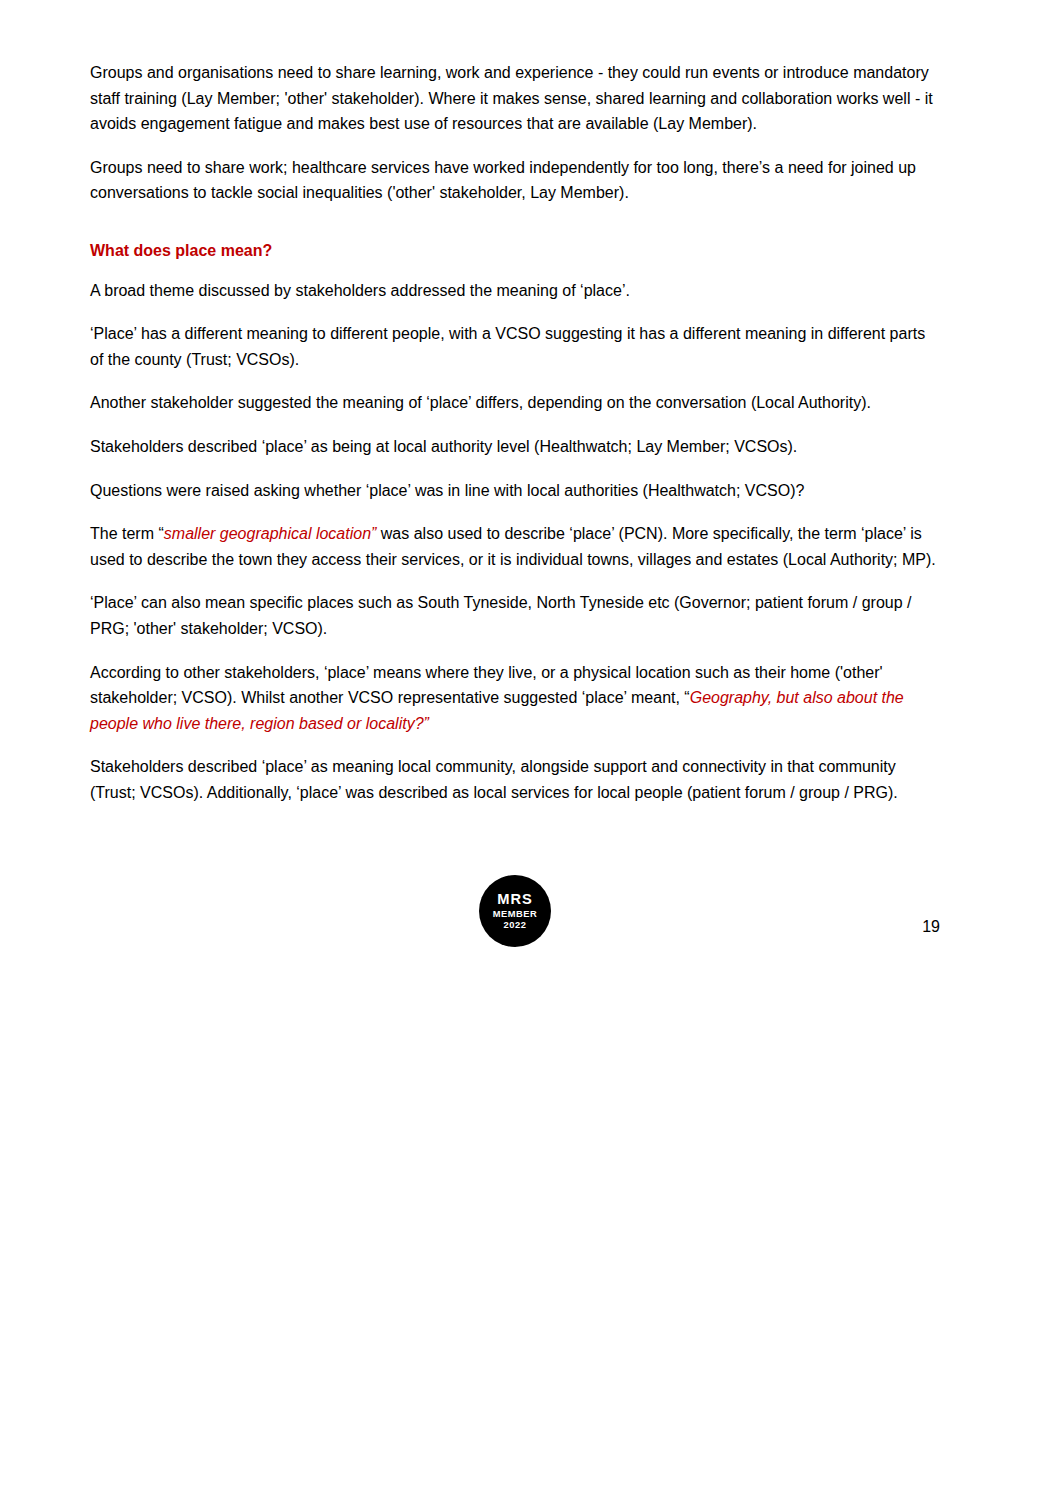Groups and organisations need to share learning, work and experience - they could run events or introduce mandatory staff training (Lay Member; 'other' stakeholder). Where it makes sense, shared learning and collaboration works well - it avoids engagement fatigue and makes best use of resources that are available (Lay Member).
Groups need to share work; healthcare services have worked independently for too long, there’s a need for joined up conversations to tackle social inequalities ('other' stakeholder, Lay Member).
What does place mean?
A broad theme discussed by stakeholders addressed the meaning of ‘place’.
‘Place’ has a different meaning to different people, with a VCSO suggesting it has a different meaning in different parts of the county (Trust; VCSOs).
Another stakeholder suggested the meaning of ‘place’ differs, depending on the conversation (Local Authority).
Stakeholders described ‘place’ as being at local authority level (Healthwatch; Lay Member; VCSOs).
Questions were raised asking whether ‘place’ was in line with local authorities (Healthwatch; VCSO)?
The term “smaller geographical location” was also used to describe ‘place’ (PCN). More specifically, the term ‘place’ is used to describe the town they access their services, or it is individual towns, villages and estates (Local Authority; MP).
‘Place’ can also mean specific places such as South Tyneside, North Tyneside etc (Governor; patient forum / group / PRG; 'other' stakeholder; VCSO).
According to other stakeholders, ‘place’ means where they live, or a physical location such as their home ('other' stakeholder; VCSO). Whilst another VCSO representative suggested ‘place’ meant, “Geography, but also about the people who live there, region based or locality?”
Stakeholders described ‘place’ as meaning local community, alongside support and connectivity in that community (Trust; VCSOs). Additionally, ‘place’ was described as local services for local people (patient forum / group / PRG).
MRS MEMBER 2022
19